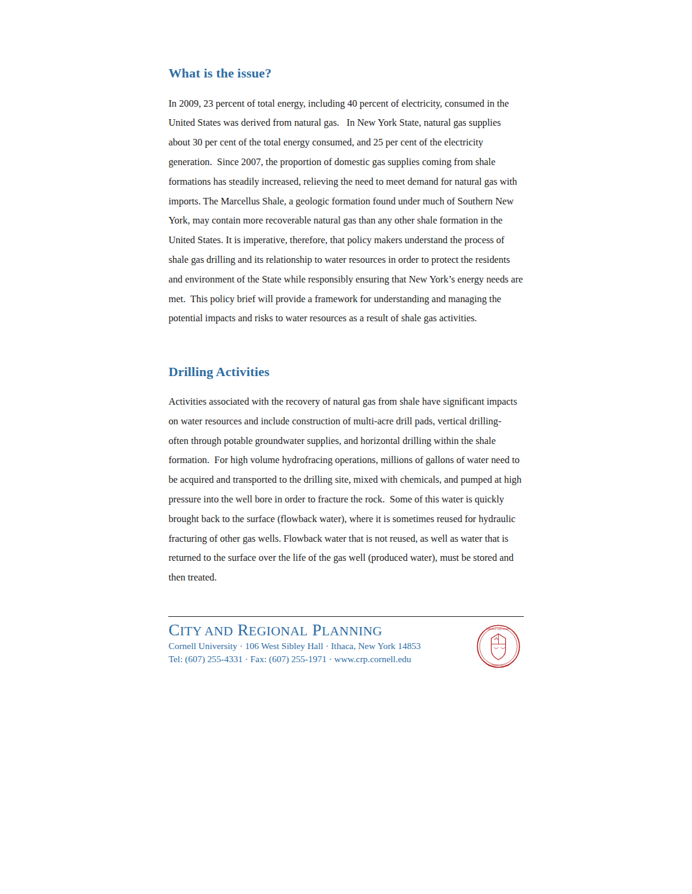What is the issue?
In 2009, 23 percent of total energy, including 40 percent of electricity, consumed in the United States was derived from natural gas. In New York State, natural gas supplies about 30 per cent of the total energy consumed, and 25 per cent of the electricity generation. Since 2007, the proportion of domestic gas supplies coming from shale formations has steadily increased, relieving the need to meet demand for natural gas with imports. The Marcellus Shale, a geologic formation found under much of Southern New York, may contain more recoverable natural gas than any other shale formation in the United States. It is imperative, therefore, that policy makers understand the process of shale gas drilling and its relationship to water resources in order to protect the residents and environment of the State while responsibly ensuring that New York’s energy needs are met. This policy brief will provide a framework for understanding and managing the potential impacts and risks to water resources as a result of shale gas activities.
Drilling Activities
Activities associated with the recovery of natural gas from shale have significant impacts on water resources and include construction of multi-acre drill pads, vertical drilling- often through potable groundwater supplies, and horizontal drilling within the shale formation. For high volume hydrofracing operations, millions of gallons of water need to be acquired and transported to the drilling site, mixed with chemicals, and pumped at high pressure into the well bore in order to fracture the rock. Some of this water is quickly brought back to the surface (flowback water), where it is sometimes reused for hydraulic fracturing of other gas wells. Flowback water that is not reused, as well as water that is returned to the surface over the life of the gas well (produced water), must be stored and then treated.
CITY AND REGIONAL PLANNING
Cornell University · 106 West Sibley Hall · Ithaca, New York 14853
Tel: (607) 255-4331 · Fax: (607) 255-1971 · www.crp.cornell.edu
CORNELL UNIVERSITY FOUNDED A.D. 1865